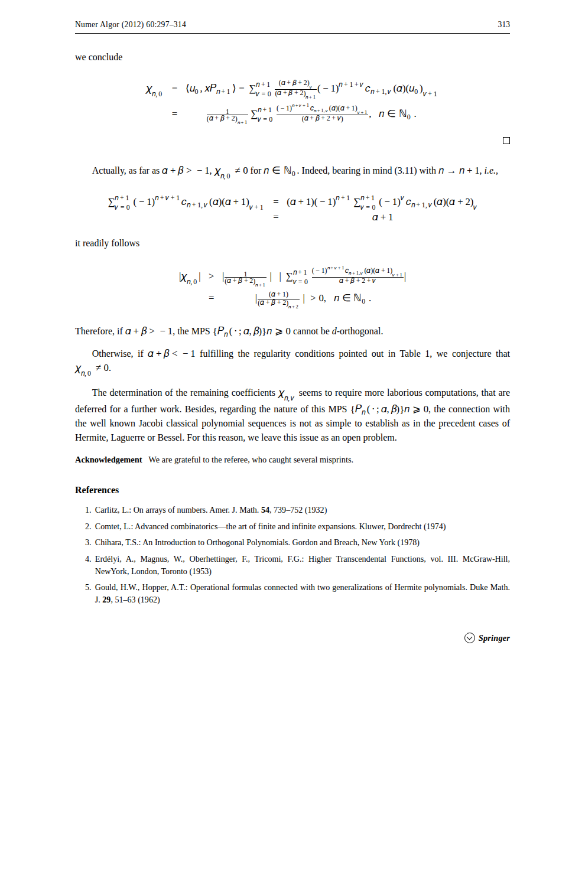Numer Algor (2012) 60:297–314 313
we conclude
χn,0 = ⟨u0,xPn+1⟩ = ∑ ν=0 n+1 (α+β+2)ν (α+β+2)n+1 (−1)n+1+ν cn+1,ν (α) (u0)ν+1 = 1 (α+β+2)n+1 ∑ ν=0 n+1 (−1)n+ν+1 cn+1,ν(α) (α+1)ν+1 (α+β+2+ν) , n∈ℕ0.
Actually, as far as α+β>−1, χn,0≠0 for n∈ℕ0. Indeed, bearing in mind (3.11) with n→n+1, i.e.,
∑ ν=0 n+1 (−1)n+ν+1 cn+1,ν(α) (α+1)ν+1 = (α+1) (−1)n+1 ∑ ν=0 n+1 (−1)ν cn+1,ν(α) (α+2)ν = α+1
it readily follows
|χn,0| > | 1 (α+β+2)n+1 | | ∑ ν=0 n+1 (−1)n+ν+1 cn+1,ν(α) (α+1)ν+1 α+β+2+ν | = | (α+1) (α+β+2)n+2 | >0, n∈ℕ0.
Therefore, if α+β>−1, the MPS {Pn(⋅;α,β)}n⩾0 cannot be d-orthogonal.
Otherwise, if α+β<−1 fulfilling the regularity conditions pointed out in Table 1, we conjecture that χn,0≠0.
The determination of the remaining coefficients χn,ν seems to require more laborious computations, that are deferred for a further work. Besides, regarding the nature of this MPS {Pn(⋅;α,β)}n⩾0, the connection with the well known Jacobi classical polynomial sequences is not as simple to establish as in the precedent cases of Hermite, Laguerre or Bessel. For this reason, we leave this issue as an open problem.
Acknowledgement We are grateful to the referee, who caught several misprints.
References
Carlitz, L.: On arrays of numbers. Amer. J. Math. 54, 739–752 (1932)
Comtet, L.: Advanced combinatorics—the art of finite and infinite expansions. Kluwer, Dordrecht (1974)
Chihara, T.S.: An Introduction to Orthogonal Polynomials. Gordon and Breach, New York (1978)
Erdélyi, A., Magnus, W., Oberhettinger, F., Tricomi, F.G.: Higher Transcendental Functions, vol. III. McGraw-Hill, NewYork, London, Toronto (1953)
Gould, H.W., Hopper, A.T.: Operational formulas connected with two generalizations of Hermite polynomials. Duke Math. J. 29, 51–63 (1962)
Springer